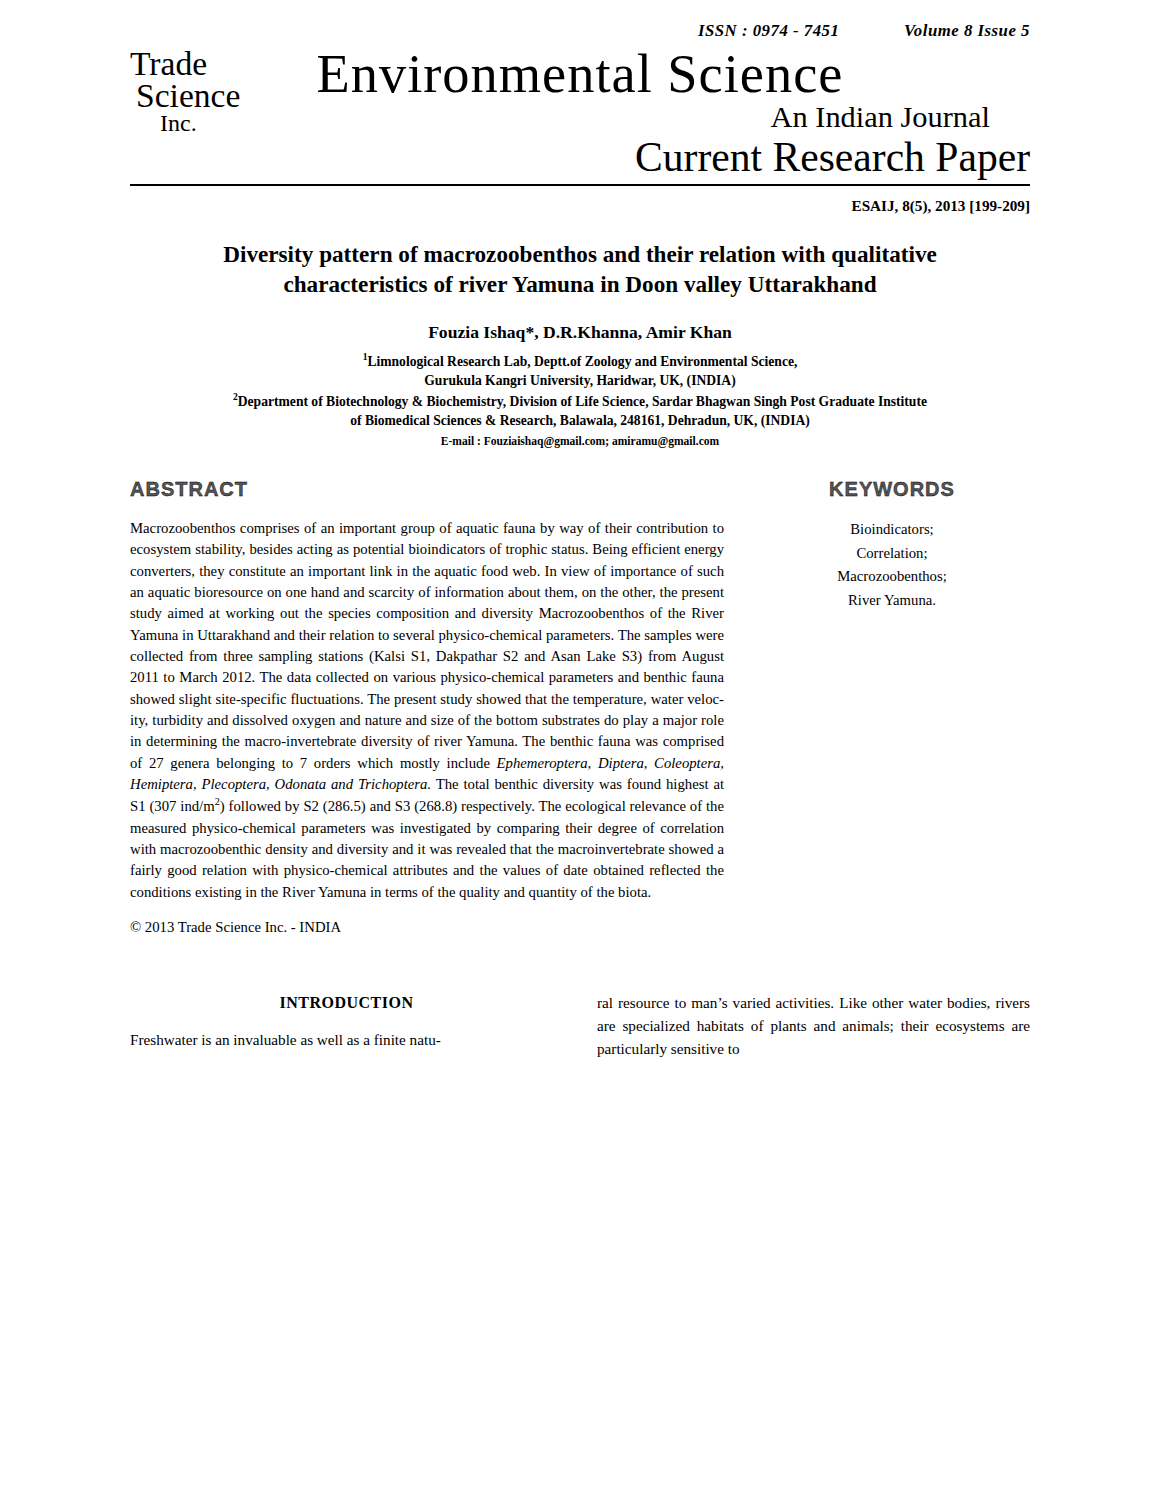ISSN : 0974 - 7451 Volume 8 Issue 5
Trade
Science
Inc.
Environmental Science
An Indian Journal
Current Research Paper
ESAIJ, 8(5), 2013 [199-209]
Diversity pattern of macrozoobenthos and their relation with qualitative
characteristics of river Yamuna in Doon valley Uttarakhand
Fouzia Ishaq*, D.R.Khanna, Amir Khan
1Limnological Research Lab, Deptt.of Zoology and Environmental Science,
Gurukula Kangri University, Haridwar, UK, (INDIA)
2Department of Biotechnology & Biochemistry, Division of Life Science, Sardar Bhagwan Singh Post Graduate Institute
of Biomedical Sciences & Research, Balawala, 248161, Dehradun, UK, (INDIA)
E-mail : Fouziaishaq@gmail.com; amiramu@gmail.com
ABSTRACT
Macrozoobenthos comprises of an important group of aquatic fauna by way of their contribution to ecosystem stability, besides acting as potential bioindicators of trophic status. Being efficient energy converters, they constitute an important link in the aquatic food web. In view of importance of such an aquatic bioresource on one hand and scarcity of information about them, on the other, the present study aimed at working out the species composition and diversity Macrozoobenthos of the River Yamuna in Uttarakhand and their relation to several physico-chemical parameters. The samples were collected from three sampling stations (Kalsi S1, Dakpathar S2 and Asan Lake S3) from August 2011 to March 2012. The data collected on various physico-chemical parameters and benthic fauna showed slight site-specific fluctuations. The present study showed that the temperature, water velocity, turbidity and dissolved oxygen and nature and size of the bottom substrates do play a major role in determining the macro-invertebrate diversity of river Yamuna. The benthic fauna was comprised of 27 genera belonging to 7 orders which mostly include Ephemeroptera, Diptera, Coleoptera, Hemiptera, Plecoptera, Odonata and Trichoptera. The total benthic diversity was found highest at S1 (307 ind/m2) followed by S2 (286.5) and S3 (268.8) respectively. The ecological relevance of the measured physico-chemical parameters was investigated by comparing their degree of correlation with macrozoobenthic density and diversity and it was revealed that the macroinvertebrate showed a fairly good relation with physico-chemical attributes and the values of date obtained reflected the conditions existing in the River Yamuna in terms of the quality and quantity of the biota.
© 2013 Trade Science Inc. - INDIA
KEYWORDS
Bioindicators;
Correlation;
Macrozoobenthos;
River Yamuna.
INTRODUCTION
Freshwater is an invaluable as well as a finite natu-
ral resource to man’s varied activities. Like other water bodies, rivers are specialized habitats of plants and animals; their ecosystems are particularly sensitive to